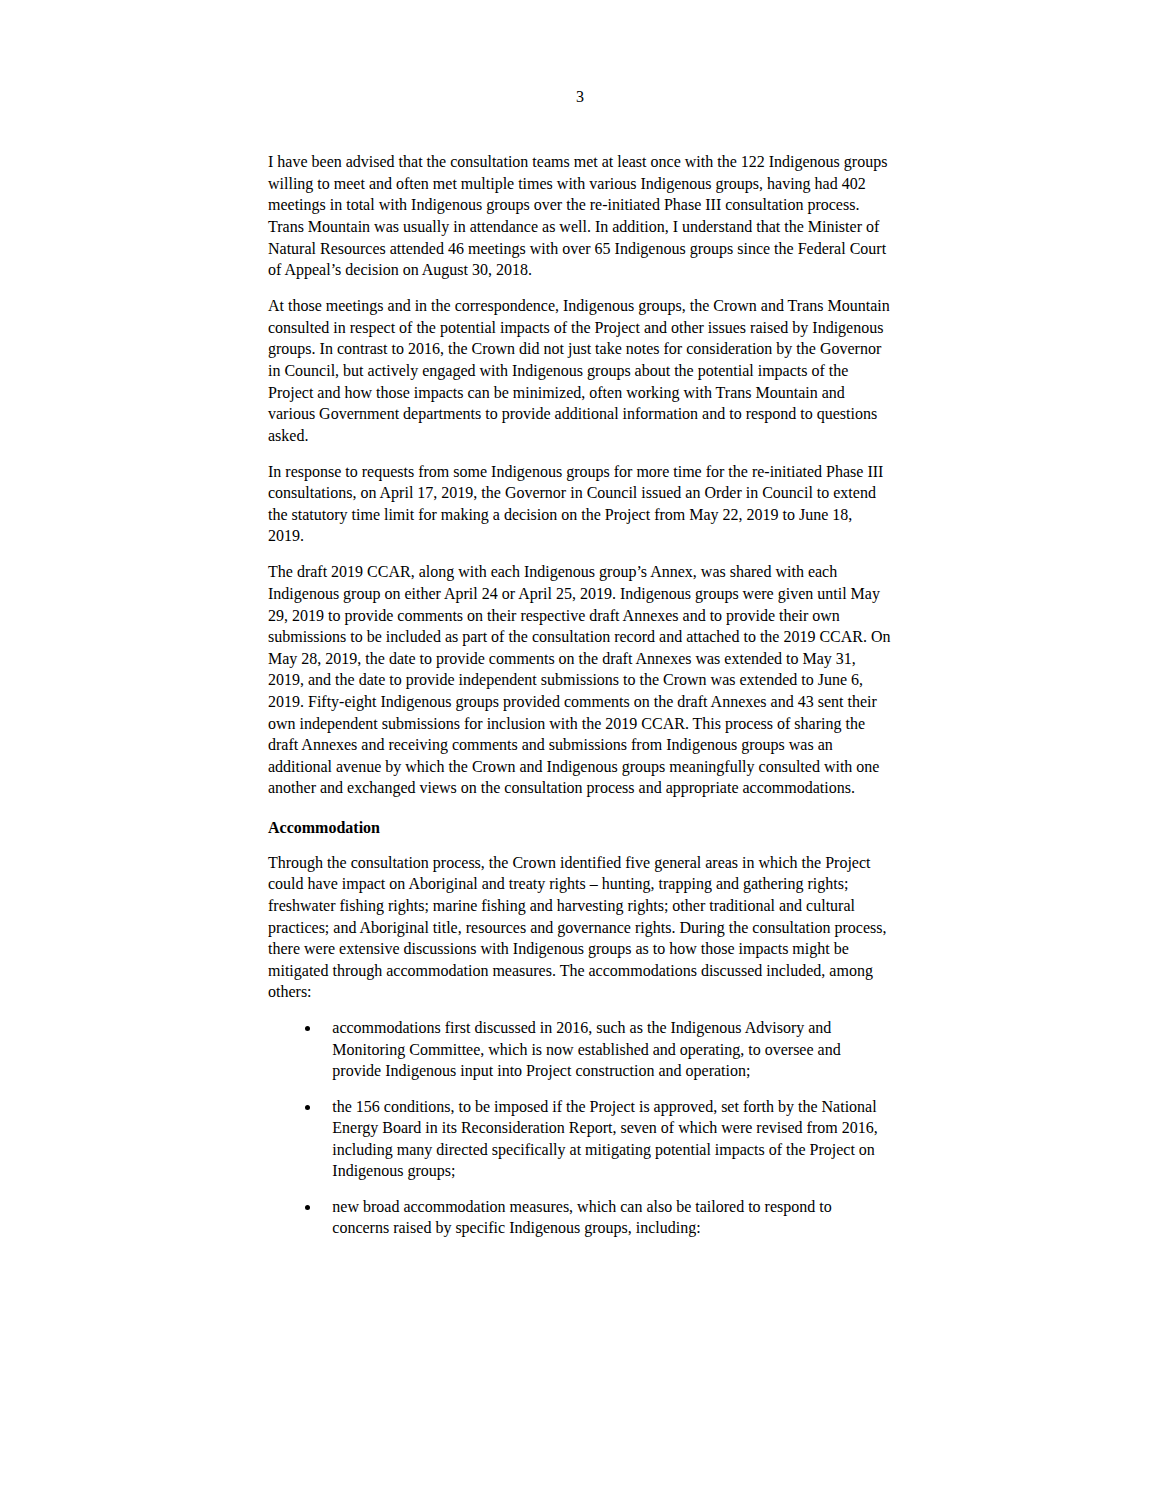3
I have been advised that the consultation teams met at least once with the 122 Indigenous groups willing to meet and often met multiple times with various Indigenous groups, having had 402 meetings in total with Indigenous groups over the re-initiated Phase III consultation process. Trans Mountain was usually in attendance as well. In addition, I understand that the Minister of Natural Resources attended 46 meetings with over 65 Indigenous groups since the Federal Court of Appeal’s decision on August 30, 2018.
At those meetings and in the correspondence, Indigenous groups, the Crown and Trans Mountain consulted in respect of the potential impacts of the Project and other issues raised by Indigenous groups. In contrast to 2016, the Crown did not just take notes for consideration by the Governor in Council, but actively engaged with Indigenous groups about the potential impacts of the Project and how those impacts can be minimized, often working with Trans Mountain and various Government departments to provide additional information and to respond to questions asked.
In response to requests from some Indigenous groups for more time for the re-initiated Phase III consultations, on April 17, 2019, the Governor in Council issued an Order in Council to extend the statutory time limit for making a decision on the Project from May 22, 2019 to June 18, 2019.
The draft 2019 CCAR, along with each Indigenous group’s Annex, was shared with each Indigenous group on either April 24 or April 25, 2019. Indigenous groups were given until May 29, 2019 to provide comments on their respective draft Annexes and to provide their own submissions to be included as part of the consultation record and attached to the 2019 CCAR. On May 28, 2019, the date to provide comments on the draft Annexes was extended to May 31, 2019, and the date to provide independent submissions to the Crown was extended to June 6, 2019. Fifty-eight Indigenous groups provided comments on the draft Annexes and 43 sent their own independent submissions for inclusion with the 2019 CCAR. This process of sharing the draft Annexes and receiving comments and submissions from Indigenous groups was an additional avenue by which the Crown and Indigenous groups meaningfully consulted with one another and exchanged views on the consultation process and appropriate accommodations.
Accommodation
Through the consultation process, the Crown identified five general areas in which the Project could have impact on Aboriginal and treaty rights – hunting, trapping and gathering rights; freshwater fishing rights; marine fishing and harvesting rights; other traditional and cultural practices; and Aboriginal title, resources and governance rights. During the consultation process, there were extensive discussions with Indigenous groups as to how those impacts might be mitigated through accommodation measures. The accommodations discussed included, among others:
accommodations first discussed in 2016, such as the Indigenous Advisory and Monitoring Committee, which is now established and operating, to oversee and provide Indigenous input into Project construction and operation;
the 156 conditions, to be imposed if the Project is approved, set forth by the National Energy Board in its Reconsideration Report, seven of which were revised from 2016, including many directed specifically at mitigating potential impacts of the Project on Indigenous groups;
new broad accommodation measures, which can also be tailored to respond to concerns raised by specific Indigenous groups, including: